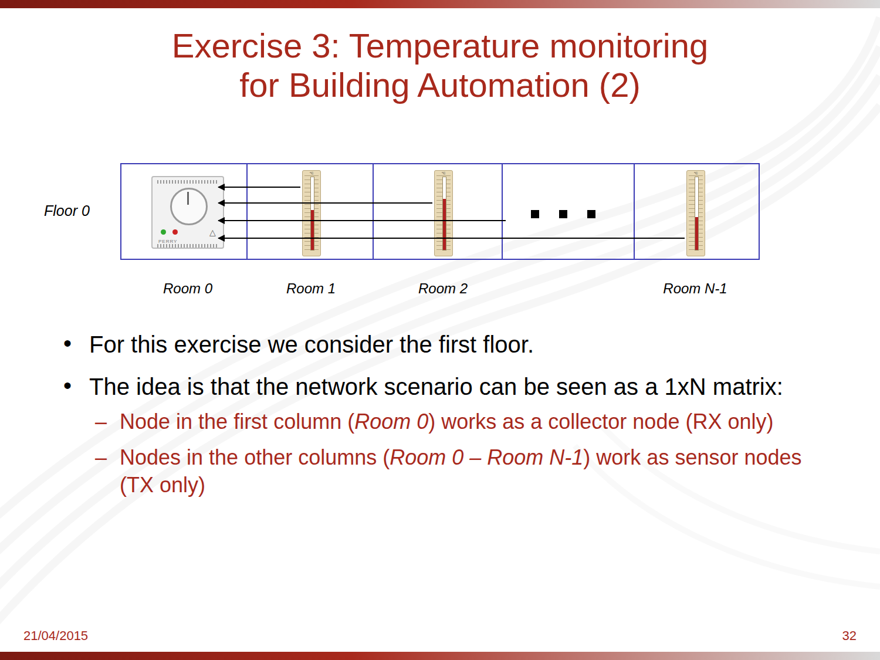Exercise 3: Temperature monitoring
for Building Automation (2)
Floor 0
PERRY
△
°C
°C
°C
Room 0
Room 1
Room 2
Room N-1
For this exercise we consider the first floor.
The idea is that the network scenario can be seen as a 1xN matrix:
Node in the first column (Room 0) works as a collector node (RX only)
Nodes in the other columns (Room 0 – Room N-1) work as sensor nodes (TX only)
21/04/2015
32